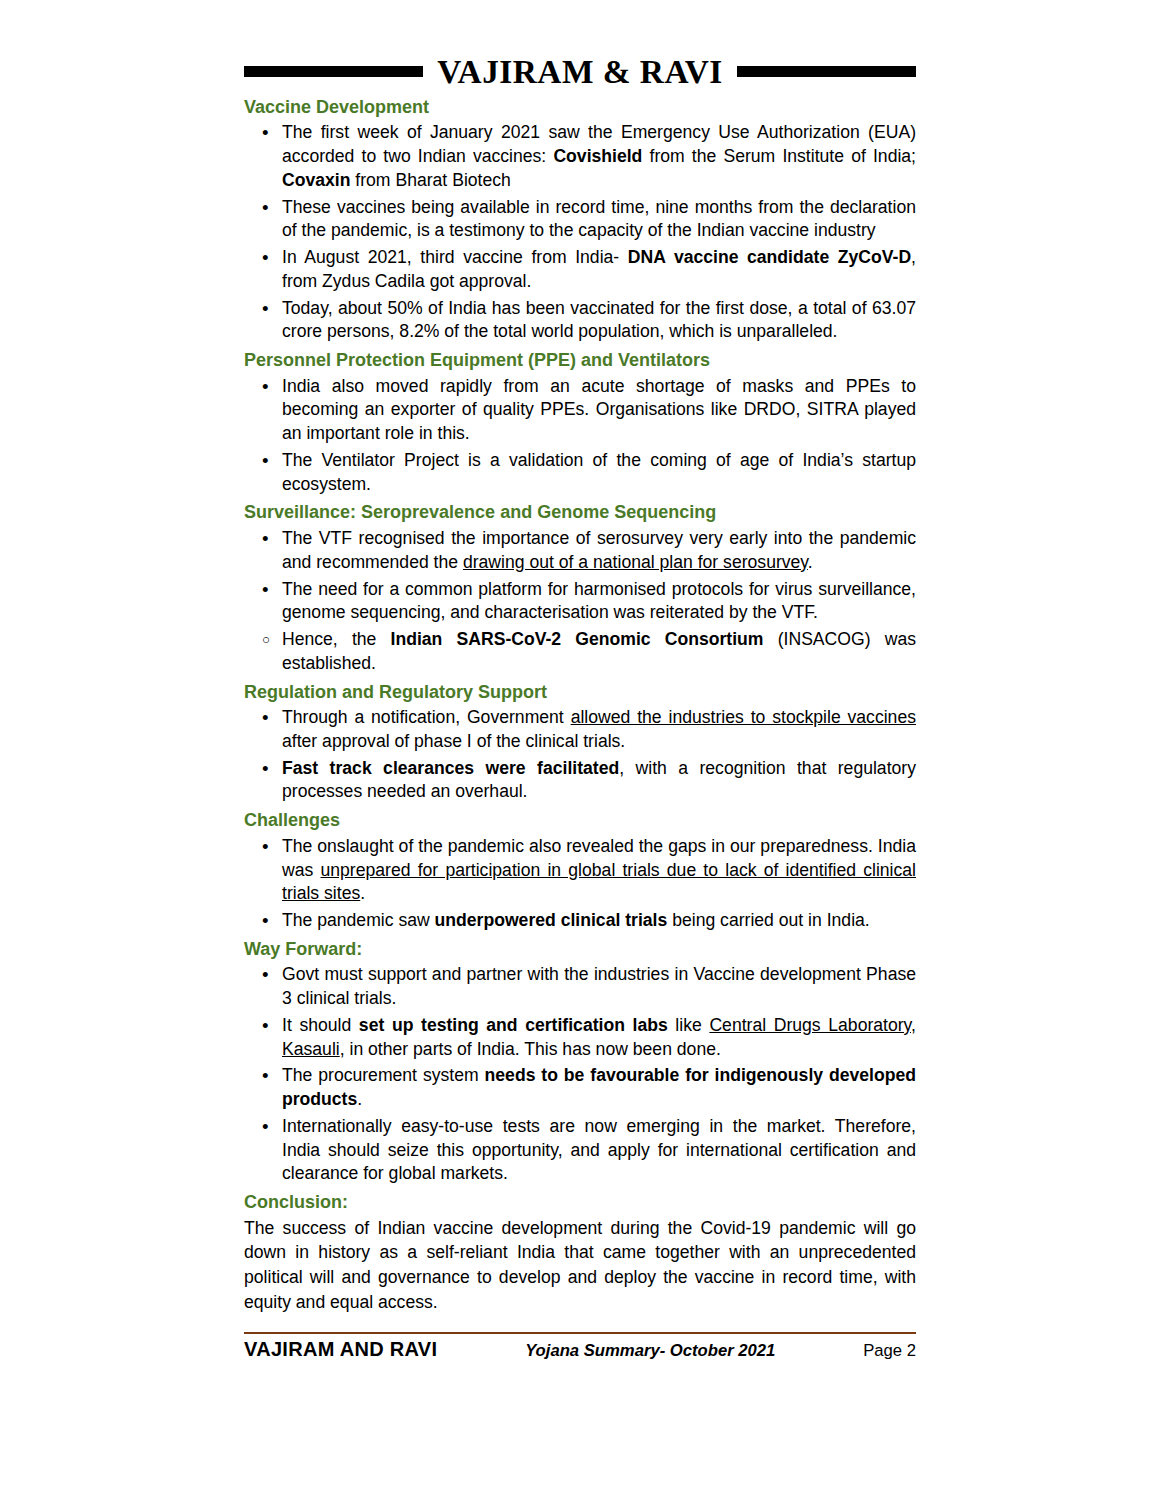VAJIRAM & RAVI
Vaccine Development
The first week of January 2021 saw the Emergency Use Authorization (EUA) accorded to two Indian vaccines: Covishield from the Serum Institute of India; Covaxin from Bharat Biotech
These vaccines being available in record time, nine months from the declaration of the pandemic, is a testimony to the capacity of the Indian vaccine industry
In August 2021, third vaccine from India- DNA vaccine candidate ZyCoV-D, from Zydus Cadila got approval.
Today, about 50% of India has been vaccinated for the first dose, a total of 63.07 crore persons, 8.2% of the total world population, which is unparalleled.
Personnel Protection Equipment (PPE) and Ventilators
India also moved rapidly from an acute shortage of masks and PPEs to becoming an exporter of quality PPEs. Organisations like DRDO, SITRA played an important role in this.
The Ventilator Project is a validation of the coming of age of India’s startup ecosystem.
Surveillance: Seroprevalence and Genome Sequencing
The VTF recognised the importance of serosurvey very early into the pandemic and recommended the drawing out of a national plan for serosurvey.
The need for a common platform for harmonised protocols for virus surveillance, genome sequencing, and characterisation was reiterated by the VTF.
Hence, the Indian SARS-CoV-2 Genomic Consortium (INSACOG) was established.
Regulation and Regulatory Support
Through a notification, Government allowed the industries to stockpile vaccines after approval of phase I of the clinical trials.
Fast track clearances were facilitated, with a recognition that regulatory processes needed an overhaul.
Challenges
The onslaught of the pandemic also revealed the gaps in our preparedness. India was unprepared for participation in global trials due to lack of identified clinical trials sites.
The pandemic saw underpowered clinical trials being carried out in India.
Way Forward:
Govt must support and partner with the industries in Vaccine development Phase 3 clinical trials.
It should set up testing and certification labs like Central Drugs Laboratory, Kasauli, in other parts of India. This has now been done.
The procurement system needs to be favourable for indigenously developed products.
Internationally easy-to-use tests are now emerging in the market. Therefore, India should seize this opportunity, and apply for international certification and clearance for global markets.
Conclusion:
The success of Indian vaccine development during the Covid-19 pandemic will go down in history as a self-reliant India that came together with an unprecedented political will and governance to develop and deploy the vaccine in record time, with equity and equal access.
VAJIRAM AND RAVI
Yojana Summary- October 2021
Page 2